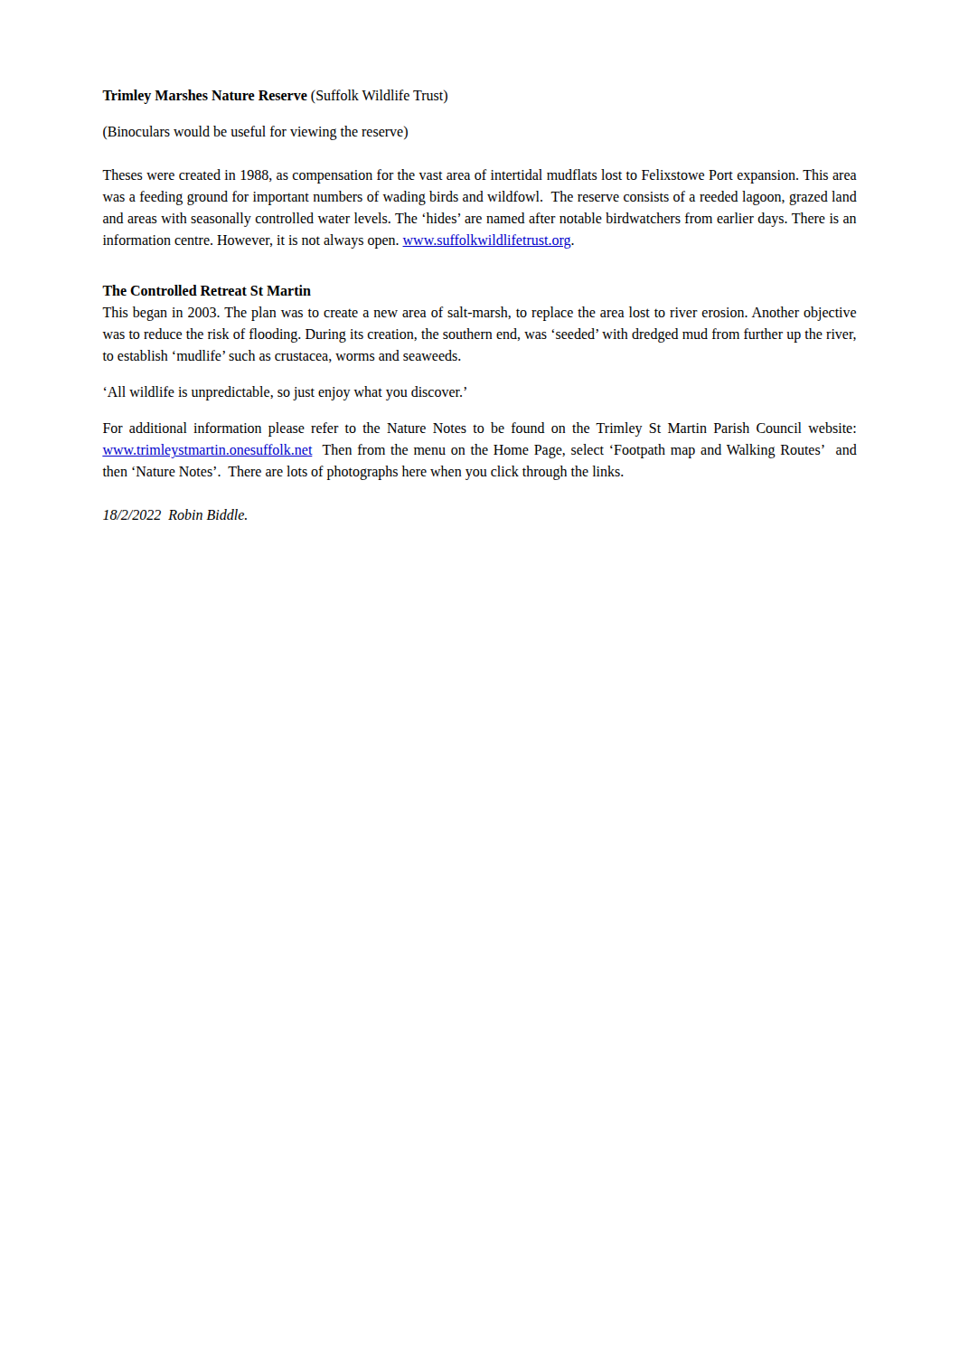Trimley Marshes Nature Reserve
(Suffolk Wildlife Trust)
(Binoculars would be useful for viewing the reserve)
Theses were created in 1988, as compensation for the vast area of intertidal mudflats lost to Felixstowe Port expansion. This area was a feeding ground for important numbers of wading birds and wildfowl. The reserve consists of a reeded lagoon, grazed land and areas with seasonally controlled water levels. The ‘hides’ are named after notable birdwatchers from earlier days. There is an information centre. However, it is not always open. www.suffolkwildlifetrust.org.
The Controlled Retreat St Martin
This began in 2003. The plan was to create a new area of salt-marsh, to replace the area lost to river erosion. Another objective was to reduce the risk of flooding. During its creation, the southern end, was ‘seeded’ with dredged mud from further up the river, to establish ‘mudlife’ such as crustacea, worms and seaweeds.
‘All wildlife is unpredictable, so just enjoy what you discover.’
For additional information please refer to the Nature Notes to be found on the Trimley St Martin Parish Council website: www.trimleystmartin.onesuffolk.net Then from the menu on the Home Page, select ‘Footpath map and Walking Routes’ and then ‘Nature Notes’. There are lots of photographs here when you click through the links.
18/2/2022 Robin Biddle.